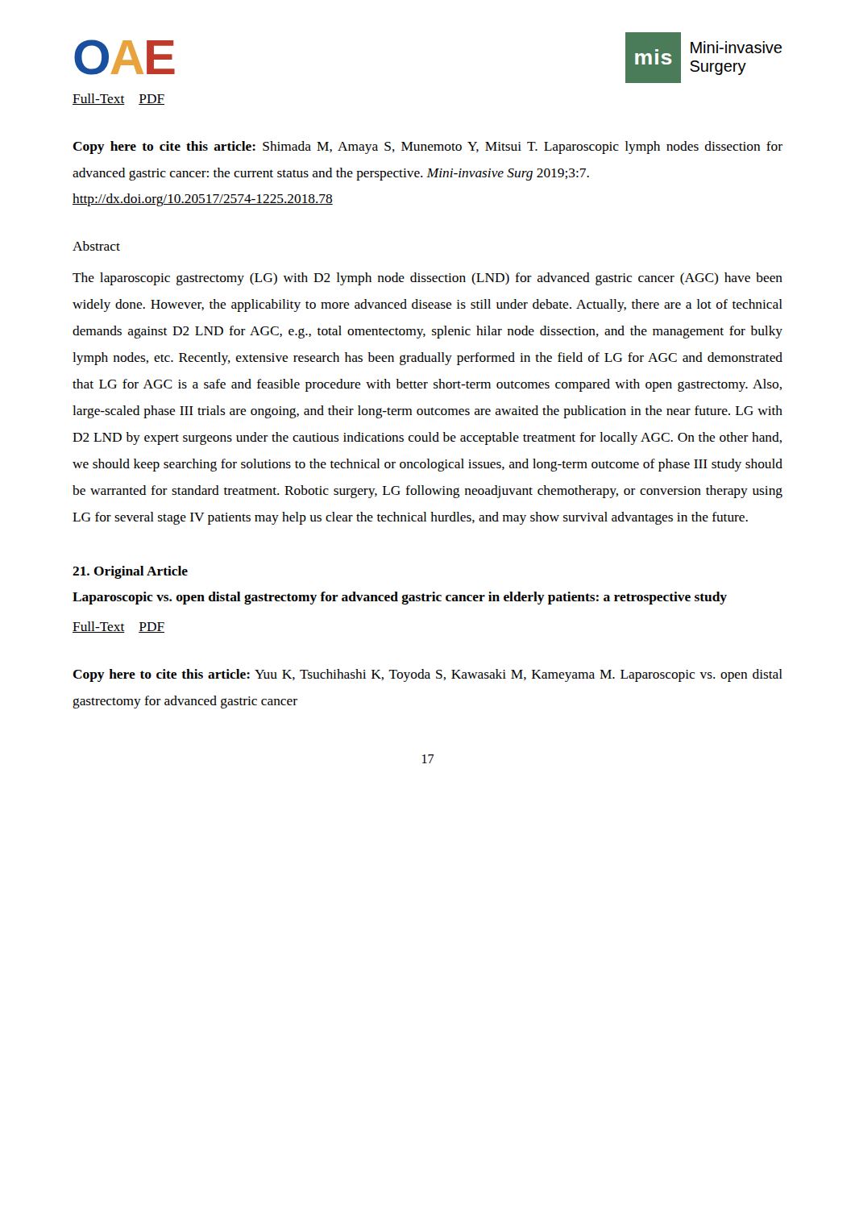OAE
mis
Mini-invasive
Surgery
Full-Text PDF
Copy here to cite this article: Shimada M, Amaya S, Munemoto Y, Mitsui T. Laparoscopic lymph nodes dissection for advanced gastric cancer: the current status and the perspective. Mini-invasive Surg 2019;3:7.
http://dx.doi.org/10.20517/2574-1225.2018.78
Abstract
The laparoscopic gastrectomy (LG) with D2 lymph node dissection (LND) for advanced gastric cancer (AGC) have been widely done. However, the applicability to more advanced disease is still under debate. Actually, there are a lot of technical demands against D2 LND for AGC, e.g., total omentectomy, splenic hilar node dissection, and the management for bulky lymph nodes, etc. Recently, extensive research has been gradually performed in the field of LG for AGC and demonstrated that LG for AGC is a safe and feasible procedure with better short-term outcomes compared with open gastrectomy. Also, large-scaled phase III trials are ongoing, and their long-term outcomes are awaited the publication in the near future. LG with D2 LND by expert surgeons under the cautious indications could be acceptable treatment for locally AGC. On the other hand, we should keep searching for solutions to the technical or oncological issues, and long-term outcome of phase III study should be warranted for standard treatment. Robotic surgery, LG following neoadjuvant chemotherapy, or conversion therapy using LG for several stage IV patients may help us clear the technical hurdles, and may show survival advantages in the future.
21. Original Article
Laparoscopic vs. open distal gastrectomy for advanced gastric cancer in elderly patients: a retrospective study
Full-Text PDF
Copy here to cite this article: Yuu K, Tsuchihashi K, Toyoda S, Kawasaki M, Kameyama M. Laparoscopic vs. open distal gastrectomy for advanced gastric cancer
17